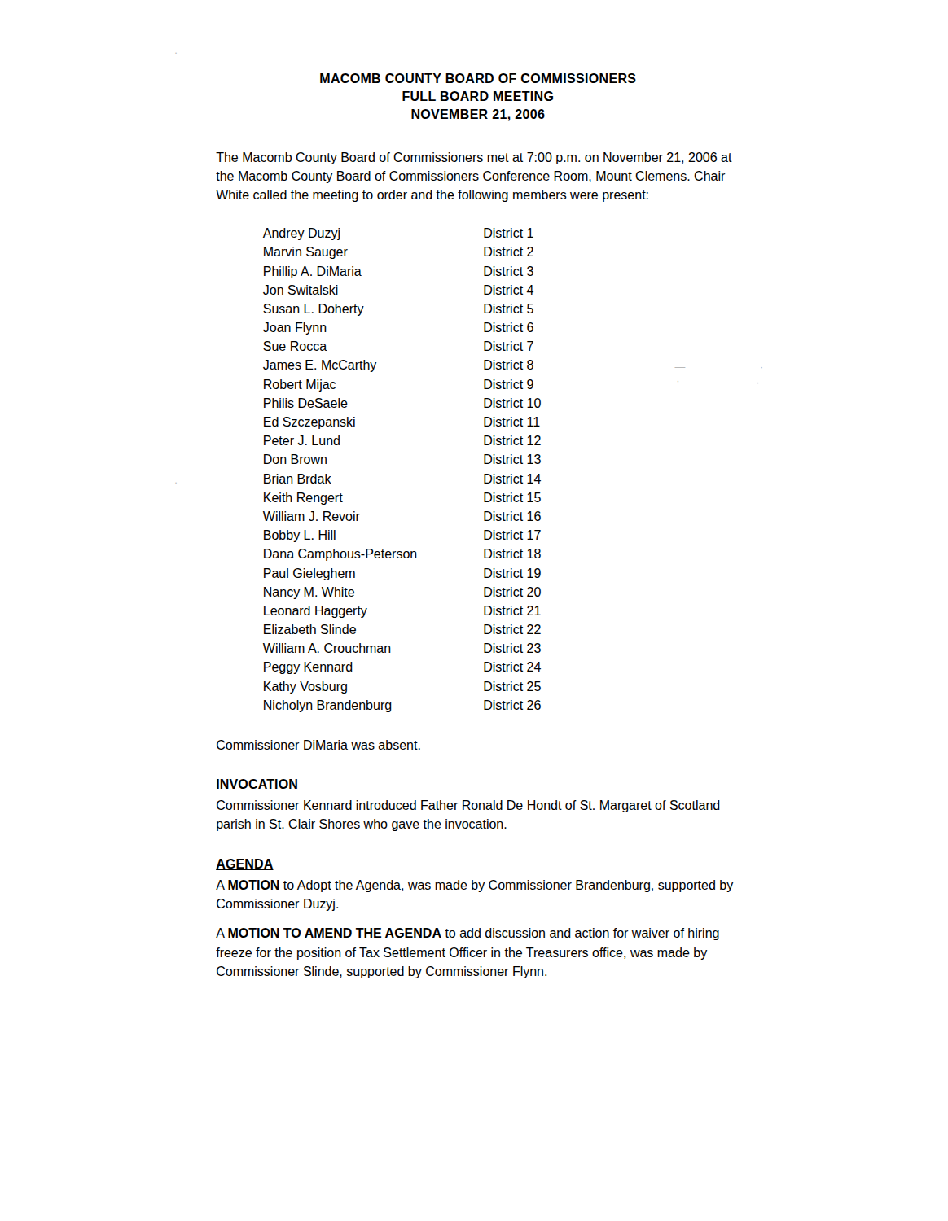. .
MACOMB COUNTY BOARD OF COMMISSIONERS FULL BOARD MEETING NOVEMBER 21, 2006
The Macomb County Board of Commissioners met at 7:00 p.m. on November 21, 2006 at the Macomb County Board of Commissioners Conference Room, Mount Clemens. Chair White called the meeting to order and the following members were present:
Andrey Duzyj District 1
Marvin Sauger District 2
Phillip A. DiMaria District 3
Jon Switalski District 4
Susan L. Doherty District 5
Joan Flynn District 6
Sue Rocca District 7
James E. McCarthy District 8
Robert Mijac District 9
Philis DeSaele District 10
Ed Szczepanski District 11
Peter J. Lund District 12
Don Brown District 13
Brian Brdak District 14
Keith Rengert District 15
William J. Revoir District 16
Bobby L. Hill District 17
Dana Camphous-Peterson District 18
Paul Gieleghem District 19
Nancy M. White District 20
Leonard Haggerty District 21
Elizabeth Slinde District 22
William A. Crouchman District 23
Peggy Kennard District 24
Kathy Vosburg District 25
Nicholyn Brandenburg District 26
— · · ·
Commissioner DiMaria was absent.
INVOCATION
Commissioner Kennard introduced Father Ronald De Hondt of St. Margaret of Scotland parish in St. Clair Shores who gave the invocation.
AGENDA
A MOTION to Adopt the Agenda, was made by Commissioner Brandenburg, supported by Commissioner Duzyj.
A MOTION TO AMEND THE AGENDA to add discussion and action for waiver of hiring freeze for the position of Tax Settlement Officer in the Treasurers office, was made by Commissioner Slinde, supported by Commissioner Flynn.